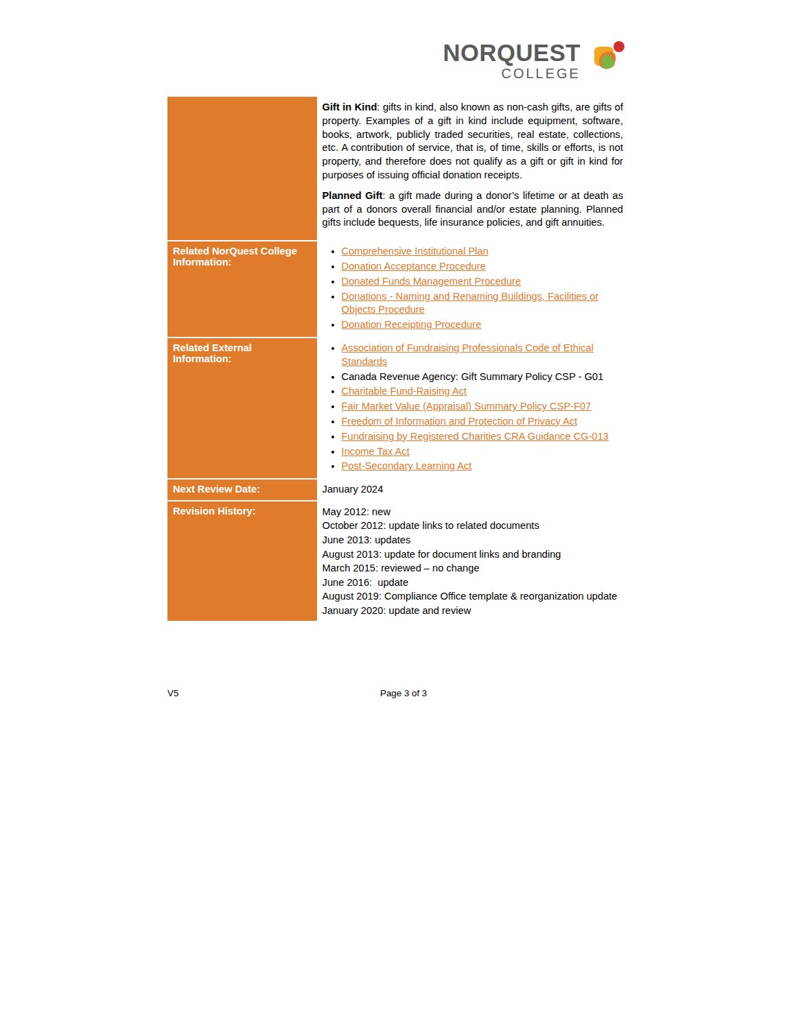NORQUEST
COLLEGE
| | Gift in Kind : gifts in kind, also known as non-cash gifts, are gifts of property. Examples of a gift in kind include equipment, software, books, artwork, publicly traded securities, real estate, collections, etc. A contribution of service, that is, of time, skills or efforts, is not property, and therefore does not qualify as a gift or gift in kind for purposes of issuing official donation receipts. Planned Gift : a gift made during a donor’s lifetime or at death as part of a donors overall financial and/or estate planning. Planned gifts include bequests, life insurance policies, and gift annuities. |
| Related NorQuest College Information: | Comprehensive Institutional Plan Donation Acceptance Procedure Donated Funds Management Procedure Donations - Naming and Renaming Buildings, Facilities or Objects Procedure Donation Receipting Procedure |
| Related External Information: | Association of Fundraising Professionals Code of Ethical Standards Canada Revenue Agency: Gift Summary Policy CSP - G01 Charitable Fund-Raising Act Fair Market Value (Appraisal) Summary Policy CSP-F07 Freedom of Information and Protection of Privacy Act Fundraising by Registered Charities CRA Guidance CG-013 Income Tax Act Post-Secondary Learning Act |
| Next Review Date: | January 2024 |
| Revision History: | May 2012: new October 2012: update links to related documents June 2013: updates August 2013: update for document links and branding March 2015: reviewed – no change June 2016: update August 2019: Compliance Office template & reorganization update January 2020: update and review |
V5
Page 3 of 3